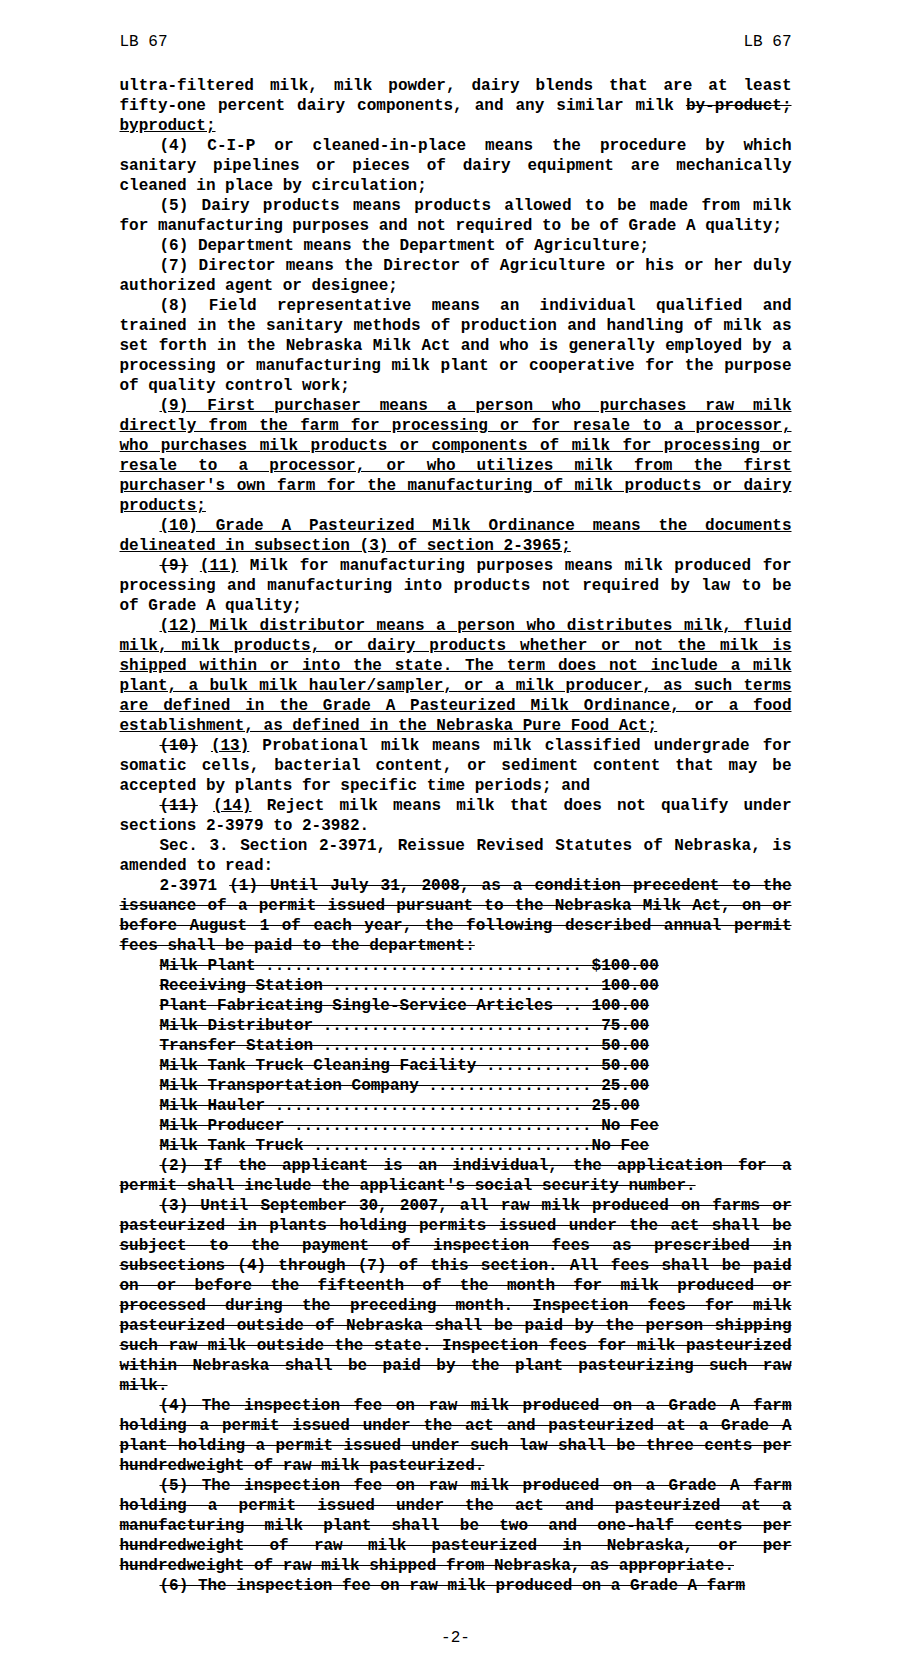LB 67 LB 67
ultra-filtered milk, milk powder, dairy blends that are at least fifty-one percent dairy components, and any similar milk by-product; byproduct;
(4) C-I-P or cleaned-in-place means the procedure by which sanitary pipelines or pieces of dairy equipment are mechanically cleaned in place by circulation;
(5) Dairy products means products allowed to be made from milk for manufacturing purposes and not required to be of Grade A quality;
(6) Department means the Department of Agriculture;
(7) Director means the Director of Agriculture or his or her duly authorized agent or designee;
(8) Field representative means an individual qualified and trained in the sanitary methods of production and handling of milk as set forth in the Nebraska Milk Act and who is generally employed by a processing or manufacturing milk plant or cooperative for the purpose of quality control work;
(9) First purchaser means a person who purchases raw milk directly from the farm for processing or for resale to a processor, who purchases milk products or components of milk for processing or resale to a processor, or who utilizes milk from the first purchaser's own farm for the manufacturing of milk products or dairy products;
(10) Grade A Pasteurized Milk Ordinance means the documents delineated in subsection (3) of section 2-3965;
(9) (11) Milk for manufacturing purposes means milk produced for processing and manufacturing into products not required by law to be of Grade A quality;
(12) Milk distributor means a person who distributes milk, fluid milk, milk products, or dairy products whether or not the milk is shipped within or into the state. The term does not include a milk plant, a bulk milk hauler/sampler, or a milk producer, as such terms are defined in the Grade A Pasteurized Milk Ordinance, or a food establishment, as defined in the Nebraska Pure Food Act;
(10) (13) Probational milk means milk classified undergrade for somatic cells, bacterial content, or sediment content that may be accepted by plants for specific time periods; and
(11) (14) Reject milk means milk that does not qualify under sections 2-3979 to 2-3982.
Sec. 3. Section 2-3971, Reissue Revised Statutes of Nebraska, is amended to read:
2-3971 (1) Until July 31, 2008, as a condition precedent to the issuance of a permit issued pursuant to the Nebraska Milk Act, on or before August 1 of each year, the following described annual permit fees shall be paid to the department:
Milk Plant ................................. $100.00
Receiving Station ........................... 100.00
Plant Fabricating Single-Service Articles .. 100.00
Milk Distributor ............................ 75.00
Transfer Station ............................ 50.00
Milk Tank Truck Cleaning Facility ........... 50.00
Milk Transportation Company ................. 25.00
Milk Hauler ................................ 25.00
Milk Producer ............................... No Fee
Milk Tank Truck .............................No Fee
(2) If the applicant is an individual, the application for a permit shall include the applicant's social security number.
(3) Until September 30, 2007, all raw milk produced on farms or pasteurized in plants holding permits issued under the act shall be subject to the payment of inspection fees as prescribed in subsections (4) through (7) of this section. All fees shall be paid on or before the fifteenth of the month for milk produced or processed during the preceding month. Inspection fees for milk pasteurized outside of Nebraska shall be paid by the person shipping such raw milk outside the state. Inspection fees for milk pasteurized within Nebraska shall be paid by the plant pasteurizing such raw milk.
(4) The inspection fee on raw milk produced on a Grade A farm holding a permit issued under the act and pasteurized at a Grade A plant holding a permit issued under such law shall be three cents per hundredweight of raw milk pasteurized.
(5) The inspection fee on raw milk produced on a Grade A farm holding a permit issued under the act and pasteurized at a manufacturing milk plant shall be two and one-half cents per hundredweight of raw milk pasteurized in Nebraska, or per hundredweight of raw milk shipped from Nebraska, as appropriate.
(6) The inspection fee on raw milk produced on a Grade A farm
-2-